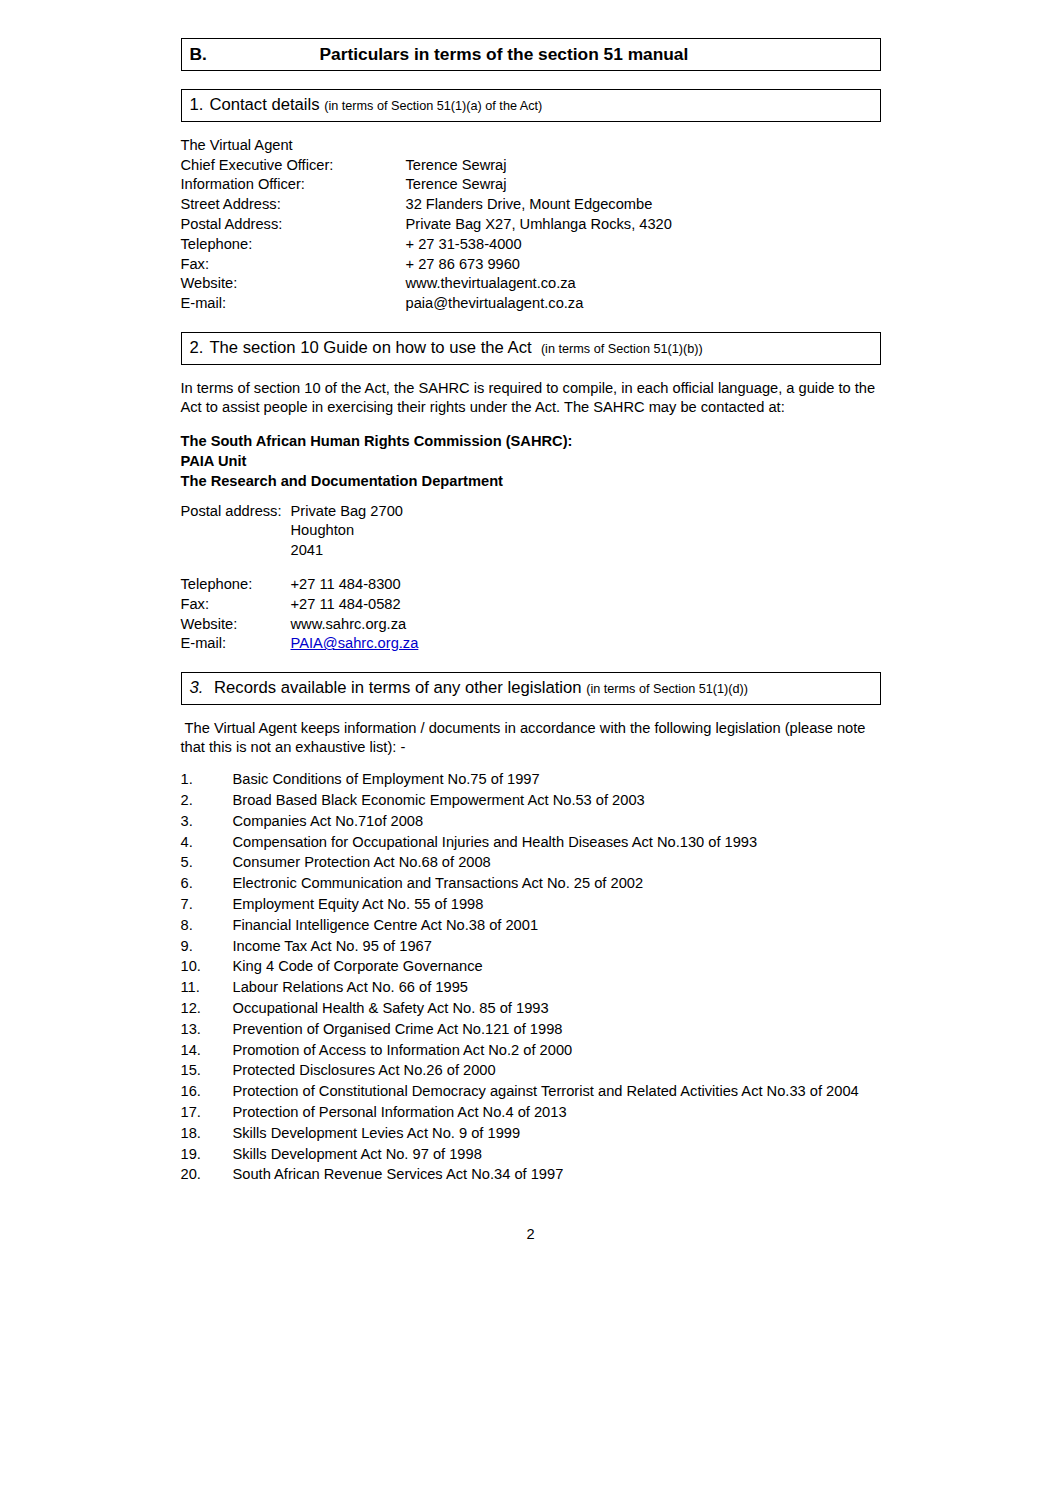B. Particulars in terms of the section 51 manual
1. Contact details (in terms of Section 51(1)(a) of the Act)
| The Virtual Agent | |
| Chief Executive Officer: | Terence Sewraj |
| Information Officer: | Terence Sewraj |
| Street Address: | 32 Flanders Drive, Mount Edgecombe |
| Postal Address: | Private Bag X27, Umhlanga Rocks, 4320 |
| Telephone: | + 27 31-538-4000 |
| Fax: | + 27 86 673 9960 |
| Website: | www.thevirtualagent.co.za |
| E-mail: | paia@thevirtualagent.co.za |
2. The section 10 Guide on how to use the Act (in terms of Section 51(1)(b))
In terms of section 10 of the Act, the SAHRC is required to compile, in each official language, a guide to the Act to assist people in exercising their rights under the Act. The SAHRC may be contacted at:
The South African Human Rights Commission (SAHRC):
PAIA Unit
The Research and Documentation Department
| Postal address: | Private Bag 2700 Houghton 2041 |
| Telephone: | +27 11 484-8300 |
| Fax: | +27 11 484-0582 |
| Website: | www.sahrc.org.za |
| E-mail: | PAIA@sahrc.org.za |
3. Records available in terms of any other legislation (in terms of Section 51(1)(d))
The Virtual Agent keeps information / documents in accordance with the following legislation (please note that this is not an exhaustive list): -
1. Basic Conditions of Employment No.75 of 1997
2. Broad Based Black Economic Empowerment Act No.53 of 2003
3. Companies Act No.71of 2008
4. Compensation for Occupational Injuries and Health Diseases Act No.130 of 1993
5. Consumer Protection Act No.68 of 2008
6. Electronic Communication and Transactions Act No. 25 of 2002
7. Employment Equity Act No. 55 of 1998
8. Financial Intelligence Centre Act No.38 of 2001
9. Income Tax Act No. 95 of 1967
10. King 4 Code of Corporate Governance
11. Labour Relations Act No. 66 of 1995
12. Occupational Health & Safety Act No. 85 of 1993
13. Prevention of Organised Crime Act No.121 of 1998
14. Promotion of Access to Information Act No.2 of 2000
15. Protected Disclosures Act No.26 of 2000
16. Protection of Constitutional Democracy against Terrorist and Related Activities Act No.33 of 2004
17. Protection of Personal Information Act No.4 of 2013
18. Skills Development Levies Act No. 9 of 1999
19. Skills Development Act No. 97 of 1998
20. South African Revenue Services Act No.34 of 1997
2